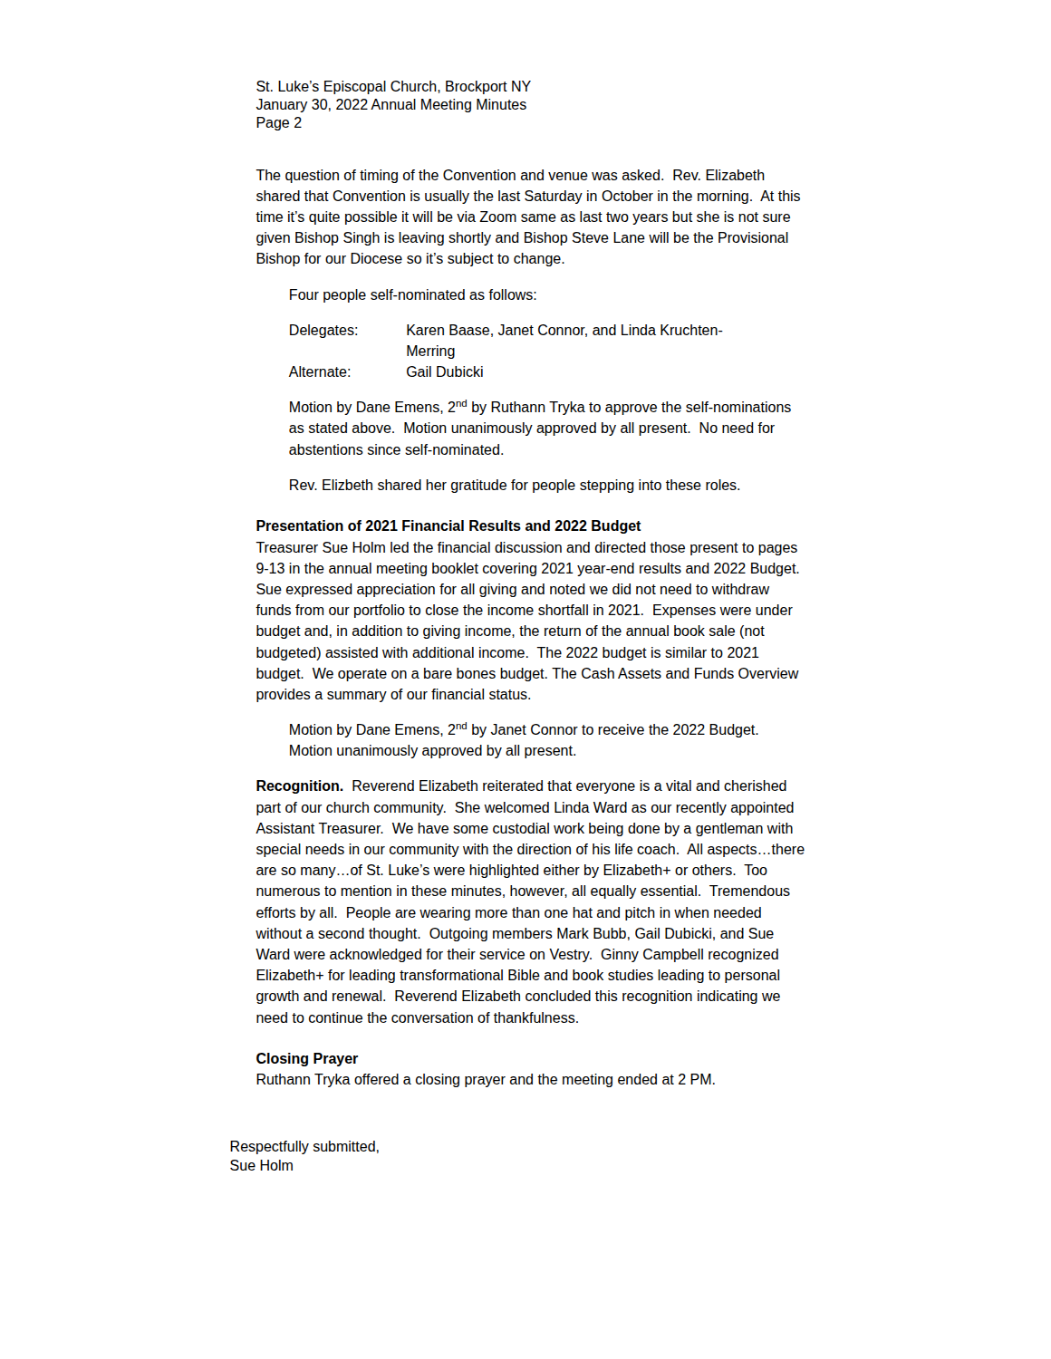St. Luke’s Episcopal Church, Brockport NY
January 30, 2022 Annual Meeting Minutes
Page 2
The question of timing of the Convention and venue was asked. Rev. Elizabeth shared that Convention is usually the last Saturday in October in the morning. At this time it’s quite possible it will be via Zoom same as last two years but she is not sure given Bishop Singh is leaving shortly and Bishop Steve Lane will be the Provisional Bishop for our Diocese so it’s subject to change.
Four people self-nominated as follows:
| Delegates: | Karen Baase, Janet Connor, and Linda Kruchten-Merring |
| Alternate: | Gail Dubicki |
Motion by Dane Emens, 2nd by Ruthann Tryka to approve the self-nominations as stated above. Motion unanimously approved by all present. No need for abstentions since self-nominated.
Rev. Elizbeth shared her gratitude for people stepping into these roles.
Presentation of 2021 Financial Results and 2022 Budget
Treasurer Sue Holm led the financial discussion and directed those present to pages 9-13 in the annual meeting booklet covering 2021 year-end results and 2022 Budget. Sue expressed appreciation for all giving and noted we did not need to withdraw funds from our portfolio to close the income shortfall in 2021. Expenses were under budget and, in addition to giving income, the return of the annual book sale (not budgeted) assisted with additional income. The 2022 budget is similar to 2021 budget. We operate on a bare bones budget. The Cash Assets and Funds Overview provides a summary of our financial status.
Motion by Dane Emens, 2nd by Janet Connor to receive the 2022 Budget. Motion unanimously approved by all present.
Recognition. Reverend Elizabeth reiterated that everyone is a vital and cherished part of our church community. She welcomed Linda Ward as our recently appointed Assistant Treasurer. We have some custodial work being done by a gentleman with special needs in our community with the direction of his life coach. All aspects…there are so many…of St. Luke’s were highlighted either by Elizabeth+ or others. Too numerous to mention in these minutes, however, all equally essential. Tremendous efforts by all. People are wearing more than one hat and pitch in when needed without a second thought. Outgoing members Mark Bubb, Gail Dubicki, and Sue Ward were acknowledged for their service on Vestry. Ginny Campbell recognized Elizabeth+ for leading transformational Bible and book studies leading to personal growth and renewal. Reverend Elizabeth concluded this recognition indicating we need to continue the conversation of thankfulness.
Closing Prayer
Ruthann Tryka offered a closing prayer and the meeting ended at 2 PM.
Respectfully submitted,
Sue Holm